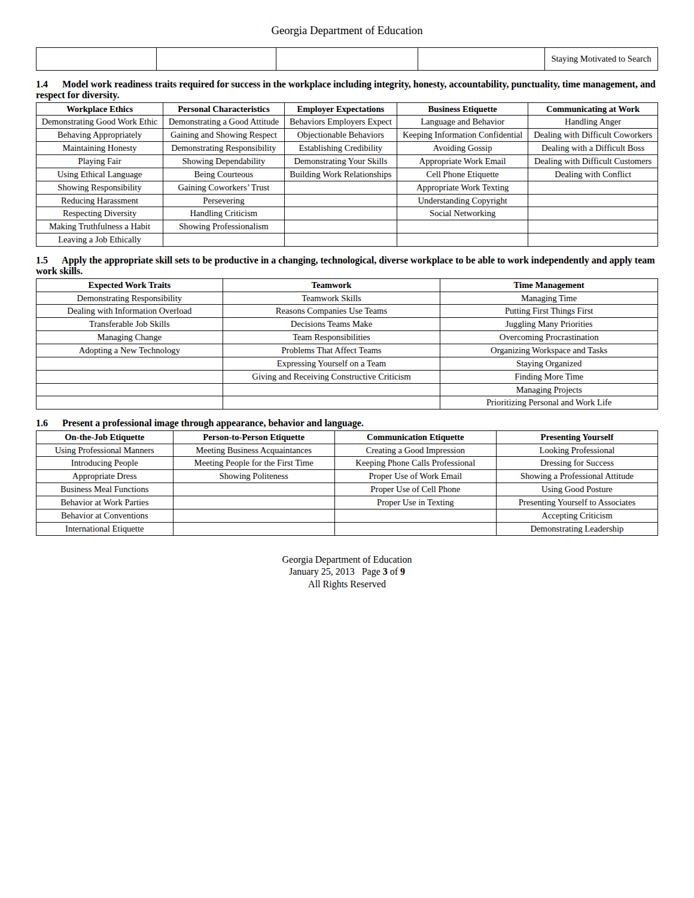Georgia Department of Education
| | | | | Staying Motivated to Search |
1.4 Model work readiness traits required for success in the workplace including integrity, honesty, accountability, punctuality, time management, and respect for diversity.
| Workplace Ethics | Personal Characteristics | Employer Expectations | Business Etiquette | Communicating at Work |
| --- | --- | --- | --- | --- |
| Demonstrating Good Work Ethic | Demonstrating a Good Attitude | Behaviors Employers Expect | Language and Behavior | Handling Anger |
| Behaving Appropriately | Gaining and Showing Respect | Objectionable Behaviors | Keeping Information Confidential | Dealing with Difficult Coworkers |
| Maintaining Honesty | Demonstrating Responsibility | Establishing Credibility | Avoiding Gossip | Dealing with a Difficult Boss |
| Playing Fair | Showing Dependability | Demonstrating Your Skills | Appropriate Work Email | Dealing with Difficult Customers |
| Using Ethical Language | Being Courteous | Building Work Relationships | Cell Phone Etiquette | Dealing with Conflict |
| Showing Responsibility | Gaining Coworkers’ Trust | | Appropriate Work Texting | |
| Reducing Harassment | Persevering | | Understanding Copyright | |
| Respecting Diversity | Handling Criticism | | Social Networking | |
| Making Truthfulness a Habit | Showing Professionalism | | | |
| Leaving a Job Ethically | | | | |
1.5 Apply the appropriate skill sets to be productive in a changing, technological, diverse workplace to be able to work independently and apply team work skills.
| Expected Work Traits | Teamwork | Time Management |
| --- | --- | --- |
| Demonstrating Responsibility | Teamwork Skills | Managing Time |
| Dealing with Information Overload | Reasons Companies Use Teams | Putting First Things First |
| Transferable Job Skills | Decisions Teams Make | Juggling Many Priorities |
| Managing Change | Team Responsibilities | Overcoming Procrastination |
| Adopting a New Technology | Problems That Affect Teams | Organizing Workspace and Tasks |
| | Expressing Yourself on a Team | Staying Organized |
| | Giving and Receiving Constructive Criticism | Finding More Time |
| | | Managing Projects |
| | | Prioritizing Personal and Work Life |
1.6 Present a professional image through appearance, behavior and language.
| On-the-Job Etiquette | Person-to-Person Etiquette | Communication Etiquette | Presenting Yourself |
| --- | --- | --- | --- |
| Using Professional Manners | Meeting Business Acquaintances | Creating a Good Impression | Looking Professional |
| Introducing People | Meeting People for the First Time | Keeping Phone Calls Professional | Dressing for Success |
| Appropriate Dress | Showing Politeness | Proper Use of Work Email | Showing a Professional Attitude |
| Business Meal Functions | | Proper Use of Cell Phone | Using Good Posture |
| Behavior at Work Parties | | Proper Use in Texting | Presenting Yourself to Associates |
| Behavior at Conventions | | | Accepting Criticism |
| International Etiquette | | | Demonstrating Leadership |
Georgia Department of Education
January 25, 2013 Page 3 of 9
All Rights Reserved